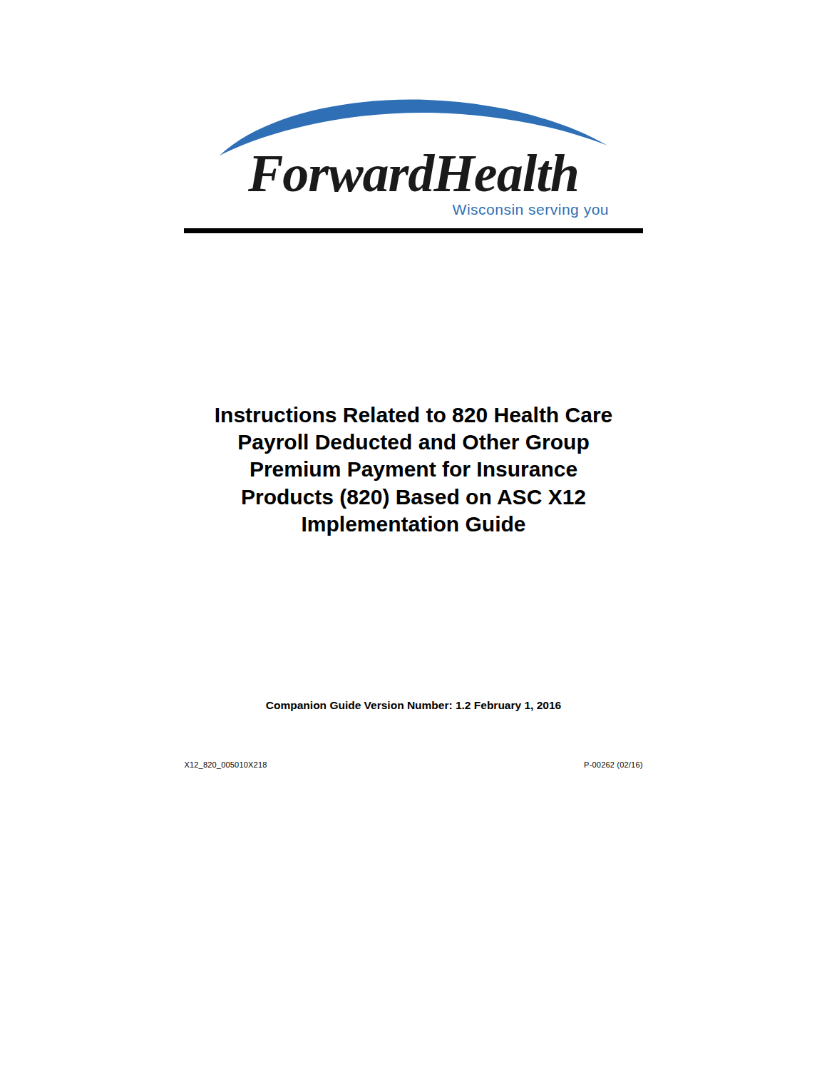ForwardHealth
Wisconsin serving you
Instructions Related to 820 Health Care Payroll Deducted and Other Group Premium Payment for Insurance Products (820) Based on ASC X12 Implementation Guide
Companion Guide Version Number: 1.2 February 1, 2016
X12_820_005010X218
P-00262 (02/16)